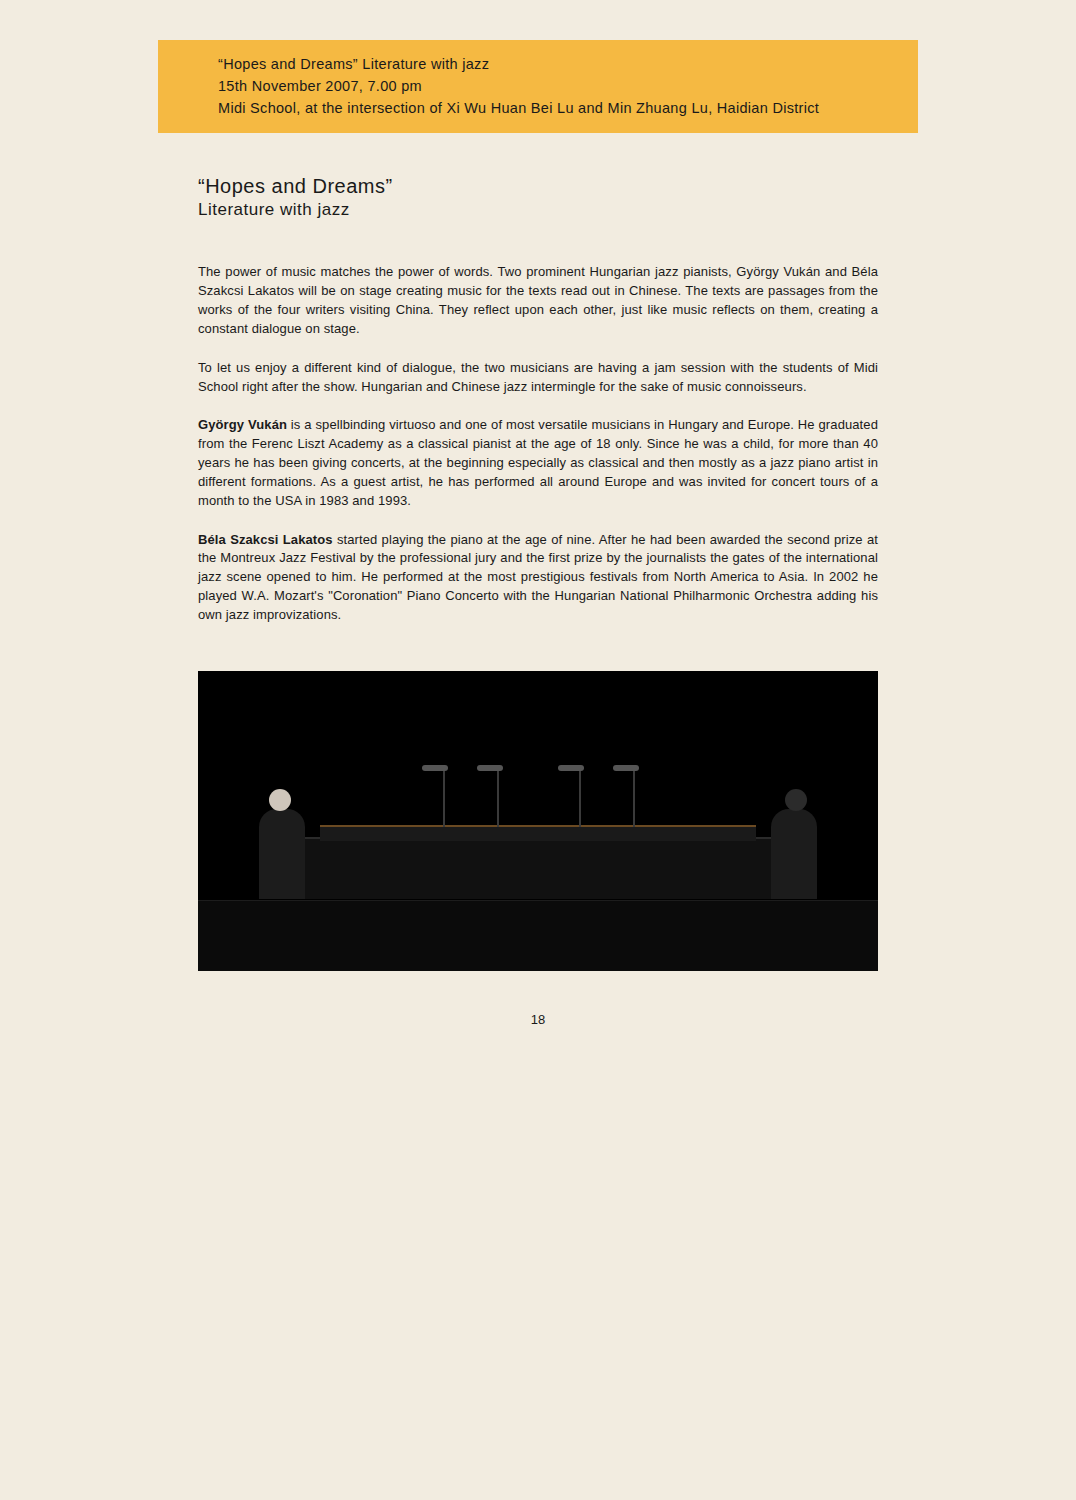“Hopes and Dreams” Literature with jazz
15th November 2007, 7.00 pm
Midi School, at the intersection of Xi Wu Huan Bei Lu and Min Zhuang Lu, Haidian District
“Hopes and Dreams” Literature with jazz
The power of music matches the power of words. Two prominent Hungarian jazz pianists, György Vukán and Béla Szakcsi Lakatos will be on stage creating music for the texts read out in Chinese. The texts are passages from the works of the four writers visiting China. They reflect upon each other, just like music reflects on them, creating a constant dialogue on stage.
To let us enjoy a different kind of dialogue, the two musicians are having a jam session with the students of Midi School right after the show. Hungarian and Chinese jazz intermingle for the sake of music connoisseurs.
György Vukán is a spellbinding virtuoso and one of most versatile musicians in Hungary and Europe. He graduated from the Ferenc Liszt Academy as a classical pianist at the age of 18 only. Since he was a child, for more than 40 years he has been giving concerts, at the beginning especially as classical and then mostly as a jazz piano artist in different formations. As a guest artist, he has performed all around Europe and was invited for concert tours of a month to the USA in 1983 and 1993.
Béla Szakcsi Lakatos started playing the piano at the age of nine. After he had been awarded the second prize at the Montreux Jazz Festival by the professional jury and the first prize by the journalists the gates of the international jazz scene opened to him. He performed at the most prestigious festivals from North America to Asia. In 2002 he played W.A. Mozart's "Coronation" Piano Concerto with the Hungarian National Philharmonic Orchestra adding his own jazz improvizations.
18